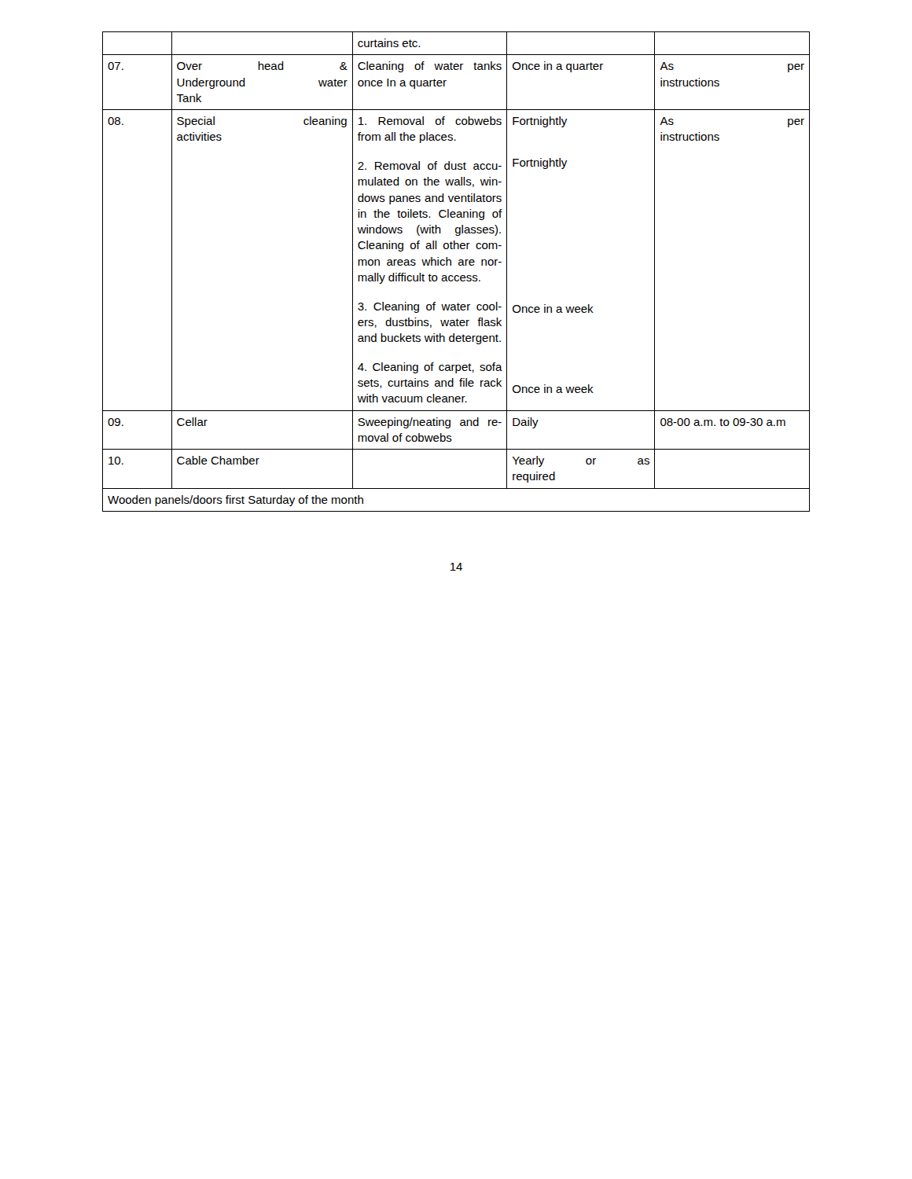| | | curtains etc. | | |
| 07. | Over head & Underground water Tank | Cleaning of water tanks once In a quarter | Once in a quarter | As per instructions |
| 08. | Special cleaning activities | 1. Removal of cobwebs from all the places. 2. Removal of dust accumulated on the walls, windows panes and ventilators in the toilets. Cleaning of windows (with glasses). Cleaning of all other common areas which are normally difficult to access. 3. Cleaning of water coolers, dustbins, water flask and buckets with detergent. 4. Cleaning of carpet, sofa sets, curtains and file rack with vacuum cleaner. | Fortnightly Fortnightly Once in a week Once in a week | As per instructions |
| 09. | Cellar | Sweeping/neating and removal of cobwebs | Daily | 08-00 a.m. to 09-30 a.m |
| 10. | Cable Chamber | | Yearly or as required | |
| Wooden panels/doors first Saturday of the month |
14